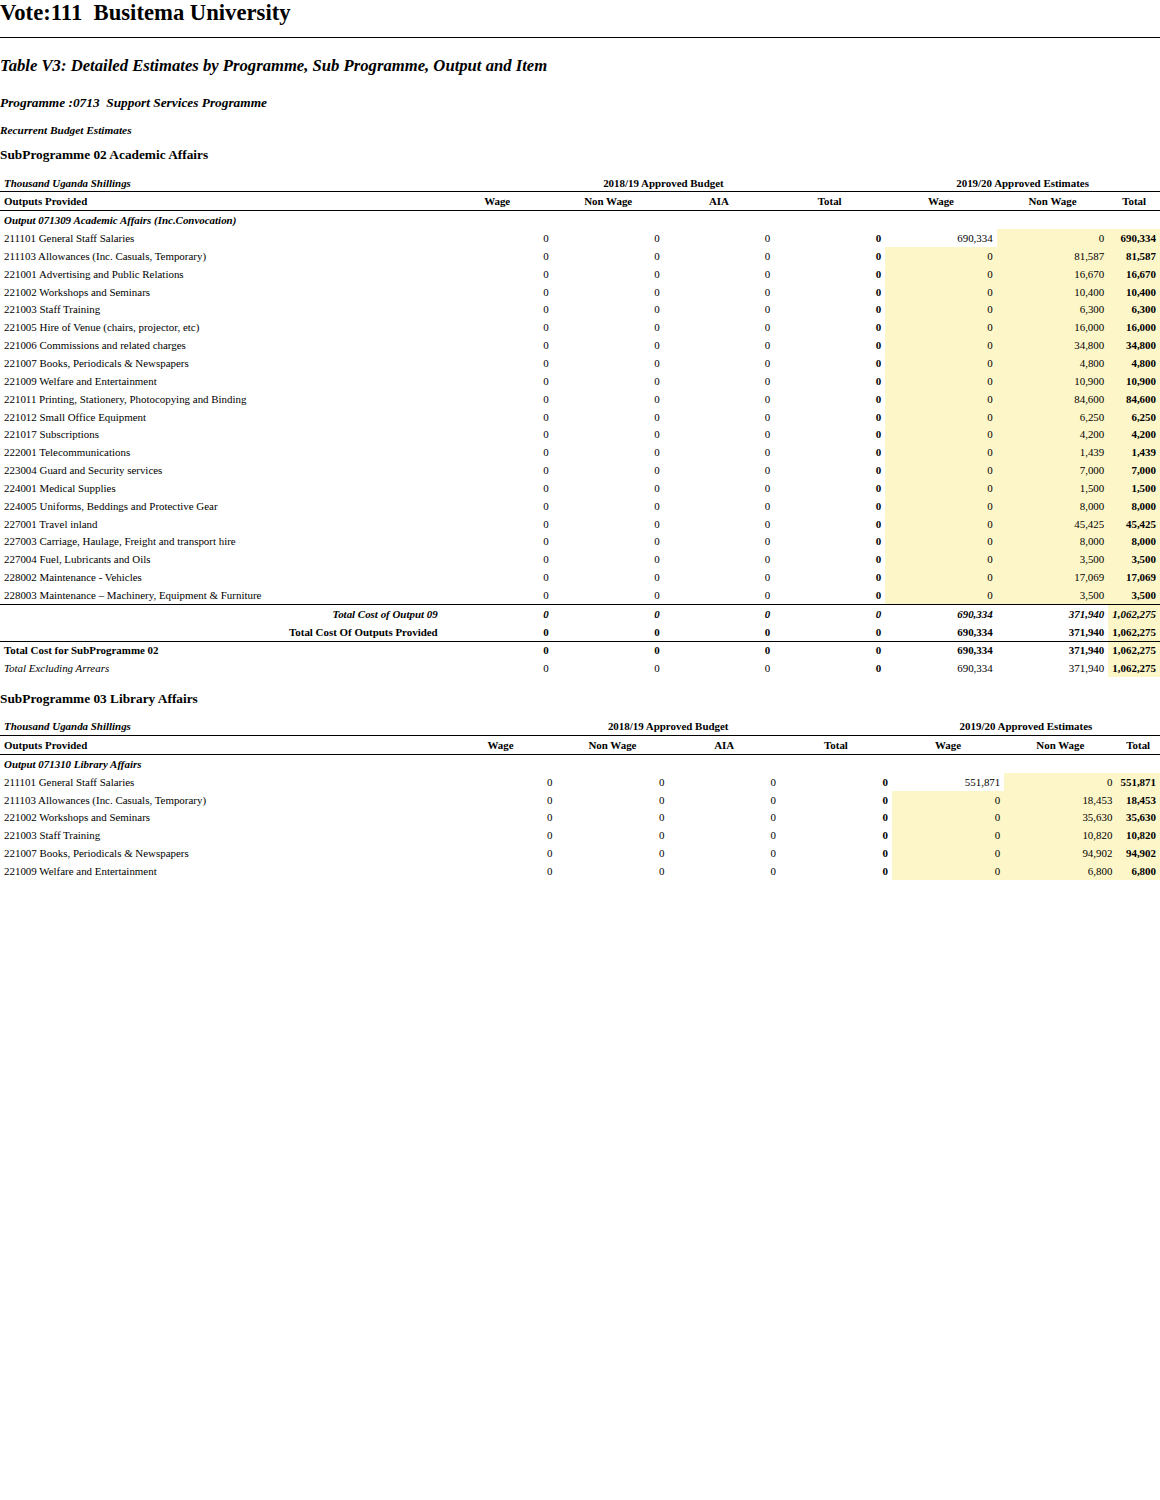Vote:111 Busitema University
Table V3: Detailed Estimates by Programme, Sub Programme, Output and Item
Programme :0713 Support Services Programme
Recurrent Budget Estimates
SubProgramme 02 Academic Affairs
| Thousand Uganda Shillings | 2018/19 Approved Budget | 2019/20 Approved Estimates |
| --- | --- | --- |
| Outputs Provided | Wage | Non Wage | AIA | Total | Wage | Non Wage | Total |
| Output 071309 Academic Affairs (Inc.Convocation) |
| 211101 General Staff Salaries | 0 | 0 | 0 | 0 | 690,334 | 0 | 690,334 |
| 211103 Allowances (Inc. Casuals, Temporary) | 0 | 0 | 0 | 0 | 0 | 81,587 | 81,587 |
| 221001 Advertising and Public Relations | 0 | 0 | 0 | 0 | 0 | 16,670 | 16,670 |
| 221002 Workshops and Seminars | 0 | 0 | 0 | 0 | 0 | 10,400 | 10,400 |
| 221003 Staff Training | 0 | 0 | 0 | 0 | 0 | 6,300 | 6,300 |
| 221005 Hire of Venue (chairs, projector, etc) | 0 | 0 | 0 | 0 | 0 | 16,000 | 16,000 |
| 221006 Commissions and related charges | 0 | 0 | 0 | 0 | 0 | 34,800 | 34,800 |
| 221007 Books, Periodicals & Newspapers | 0 | 0 | 0 | 0 | 0 | 4,800 | 4,800 |
| 221009 Welfare and Entertainment | 0 | 0 | 0 | 0 | 0 | 10,900 | 10,900 |
| 221011 Printing, Stationery, Photocopying and Binding | 0 | 0 | 0 | 0 | 0 | 84,600 | 84,600 |
| 221012 Small Office Equipment | 0 | 0 | 0 | 0 | 0 | 6,250 | 6,250 |
| 221017 Subscriptions | 0 | 0 | 0 | 0 | 0 | 4,200 | 4,200 |
| 222001 Telecommunications | 0 | 0 | 0 | 0 | 0 | 1,439 | 1,439 |
| 223004 Guard and Security services | 0 | 0 | 0 | 0 | 0 | 7,000 | 7,000 |
| 224001 Medical Supplies | 0 | 0 | 0 | 0 | 0 | 1,500 | 1,500 |
| 224005 Uniforms, Beddings and Protective Gear | 0 | 0 | 0 | 0 | 0 | 8,000 | 8,000 |
| 227001 Travel inland | 0 | 0 | 0 | 0 | 0 | 45,425 | 45,425 |
| 227003 Carriage, Haulage, Freight and transport hire | 0 | 0 | 0 | 0 | 0 | 8,000 | 8,000 |
| 227004 Fuel, Lubricants and Oils | 0 | 0 | 0 | 0 | 0 | 3,500 | 3,500 |
| 228002 Maintenance - Vehicles | 0 | 0 | 0 | 0 | 0 | 17,069 | 17,069 |
| 228003 Maintenance – Machinery, Equipment & Furniture | 0 | 0 | 0 | 0 | 0 | 3,500 | 3,500 |
| Total Cost of Output 09 | 0 | 0 | 0 | 0 | 690,334 | 371,940 | 1,062,275 |
| Total Cost Of Outputs Provided | 0 | 0 | 0 | 0 | 690,334 | 371,940 | 1,062,275 |
| Total Cost for SubProgramme 02 | 0 | 0 | 0 | 0 | 690,334 | 371,940 | 1,062,275 |
| Total Excluding Arrears | 0 | 0 | 0 | 0 | 690,334 | 371,940 | 1,062,275 |
SubProgramme 03 Library Affairs
| Thousand Uganda Shillings | 2018/19 Approved Budget | 2019/20 Approved Estimates |
| --- | --- | --- |
| Outputs Provided | Wage | Non Wage | AIA | Total | Wage | Non Wage | Total |
| Output 071310 Library Affairs |
| 211101 General Staff Salaries | 0 | 0 | 0 | 0 | 551,871 | 0 | 551,871 |
| 211103 Allowances (Inc. Casuals, Temporary) | 0 | 0 | 0 | 0 | 0 | 18,453 | 18,453 |
| 221002 Workshops and Seminars | 0 | 0 | 0 | 0 | 0 | 35,630 | 35,630 |
| 221003 Staff Training | 0 | 0 | 0 | 0 | 0 | 10,820 | 10,820 |
| 221007 Books, Periodicals & Newspapers | 0 | 0 | 0 | 0 | 0 | 94,902 | 94,902 |
| 221009 Welfare and Entertainment | 0 | 0 | 0 | 0 | 0 | 6,800 | 6,800 |